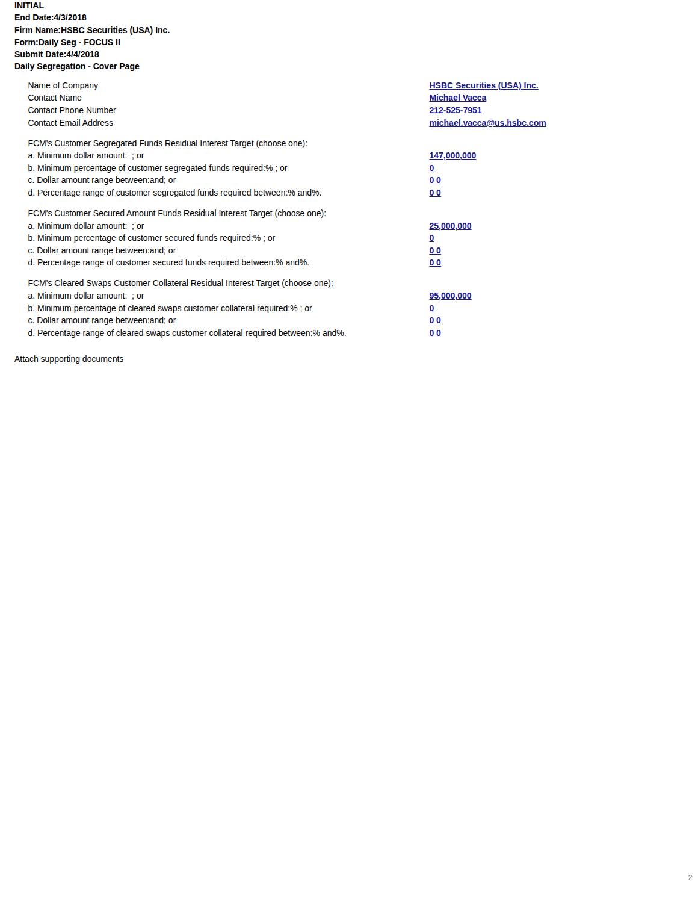INITIAL
End Date:4/3/2018
Firm Name:HSBC Securities (USA) Inc.
Form:Daily Seg - FOCUS II
Submit Date:4/4/2018
Daily Segregation - Cover Page
| Name of Company | HSBC Securities (USA) Inc. |
| Contact Name | Michael Vacca |
| Contact Phone Number | 212-525-7951 |
| Contact Email Address | michael.vacca@us.hsbc.com |
| FCM's Customer Segregated Funds Residual Interest Target (choose one): | |
| a. Minimum dollar amount: ; or | 147,000,000 |
| b. Minimum percentage of customer segregated funds required:% ; or | 0 |
| c. Dollar amount range between:and; or | 0 0 |
| d. Percentage range of customer segregated funds required between:% and%. | 0 0 |
| FCM's Customer Secured Amount Funds Residual Interest Target (choose one): | |
| a. Minimum dollar amount: ; or | 25,000,000 |
| b. Minimum percentage of customer secured funds required:% ; or | 0 |
| c. Dollar amount range between:and; or | 0 0 |
| d. Percentage range of customer secured funds required between:% and%. | 0 0 |
| FCM's Cleared Swaps Customer Collateral Residual Interest Target (choose one): | |
| a. Minimum dollar amount: ; or | 95,000,000 |
| b. Minimum percentage of cleared swaps customer collateral required:% ; or | 0 |
| c. Dollar amount range between:and; or | 0 0 |
| d. Percentage range of cleared swaps customer collateral required between:% and%. | 0 0 |
Attach supporting documents
2